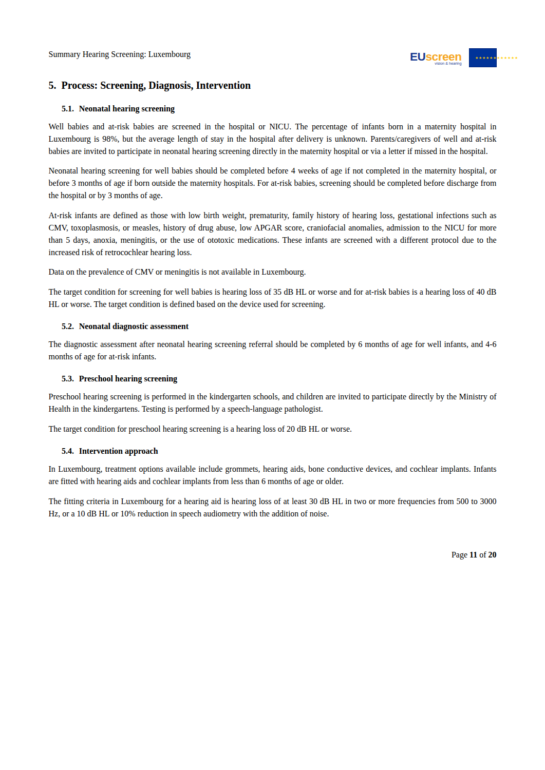Summary Hearing Screening: Luxembourg
EU screen vision & hearing
5. Process: Screening, Diagnosis, Intervention
5.1. Neonatal hearing screening
Well babies and at-risk babies are screened in the hospital or NICU. The percentage of infants born in a maternity hospital in Luxembourg is 98%, but the average length of stay in the hospital after delivery is unknown. Parents/caregivers of well and at-risk babies are invited to participate in neonatal hearing screening directly in the maternity hospital or via a letter if missed in the hospital.
Neonatal hearing screening for well babies should be completed before 4 weeks of age if not completed in the maternity hospital, or before 3 months of age if born outside the maternity hospitals. For at-risk babies, screening should be completed before discharge from the hospital or by 3 months of age.
At-risk infants are defined as those with low birth weight, prematurity, family history of hearing loss, gestational infections such as CMV, toxoplasmosis, or measles, history of drug abuse, low APGAR score, craniofacial anomalies, admission to the NICU for more than 5 days, anoxia, meningitis, or the use of ototoxic medications. These infants are screened with a different protocol due to the increased risk of retrocochlear hearing loss.
Data on the prevalence of CMV or meningitis is not available in Luxembourg.
The target condition for screening for well babies is hearing loss of 35 dB HL or worse and for at-risk babies is a hearing loss of 40 dB HL or worse. The target condition is defined based on the device used for screening.
5.2. Neonatal diagnostic assessment
The diagnostic assessment after neonatal hearing screening referral should be completed by 6 months of age for well infants, and 4-6 months of age for at-risk infants.
5.3. Preschool hearing screening
Preschool hearing screening is performed in the kindergarten schools, and children are invited to participate directly by the Ministry of Health in the kindergartens. Testing is performed by a speech-language pathologist.
The target condition for preschool hearing screening is a hearing loss of 20 dB HL or worse.
5.4. Intervention approach
In Luxembourg, treatment options available include grommets, hearing aids, bone conductive devices, and cochlear implants. Infants are fitted with hearing aids and cochlear implants from less than 6 months of age or older.
The fitting criteria in Luxembourg for a hearing aid is hearing loss of at least 30 dB HL in two or more frequencies from 500 to 3000 Hz, or a 10 dB HL or 10% reduction in speech audiometry with the addition of noise.
Page 11 of 20